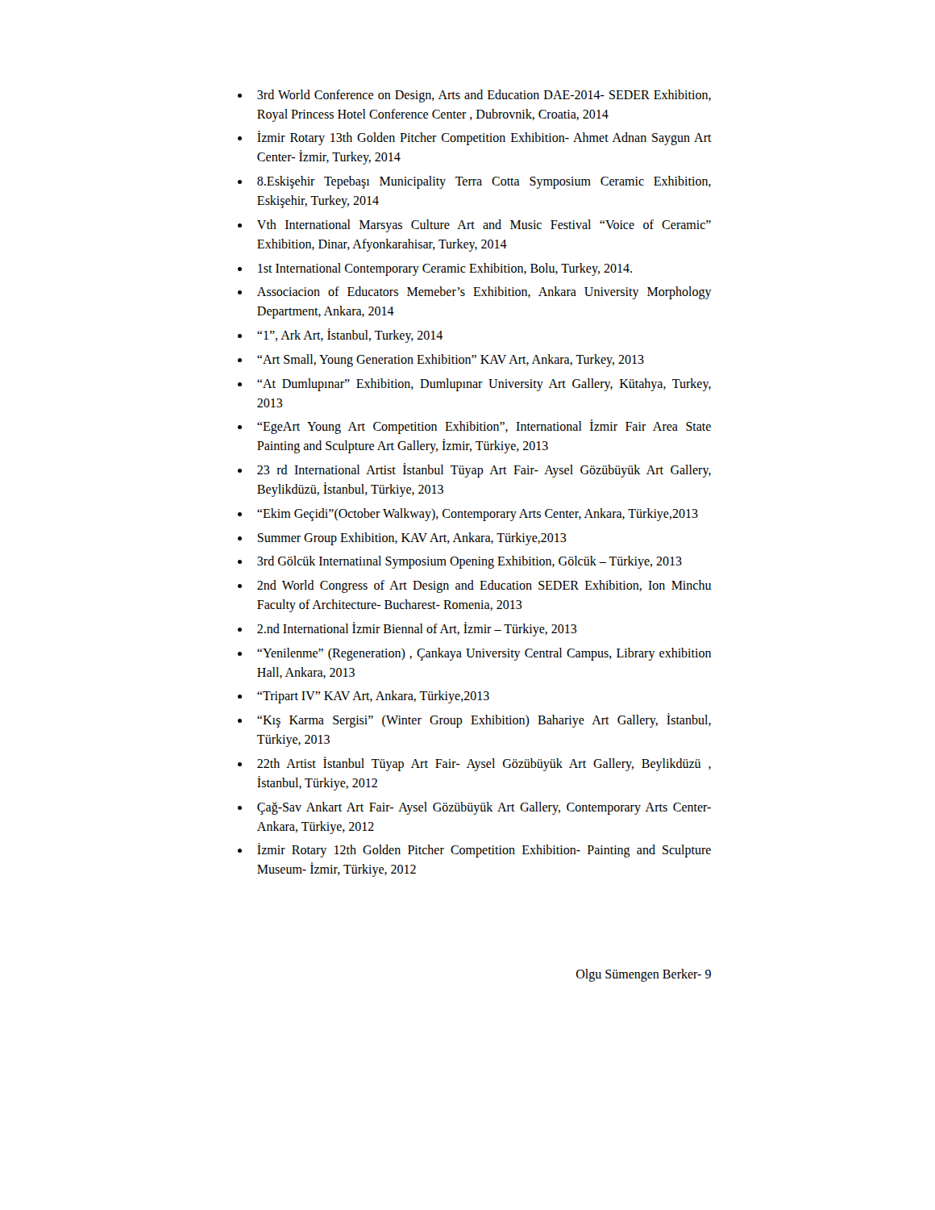3rd World Conference on Design, Arts and Education DAE-2014- SEDER Exhibition, Royal Princess Hotel Conference Center , Dubrovnik, Croatia, 2014
İzmir Rotary 13th Golden Pitcher Competition Exhibition- Ahmet Adnan Saygun Art Center- İzmir, Turkey, 2014
8.Eskişehir Tepebaşı Municipality Terra Cotta Symposium Ceramic Exhibition, Eskişehir, Turkey, 2014
Vth International Marsyas Culture Art and Music Festival “Voice of Ceramic” Exhibition, Dinar, Afyonkarahisar, Turkey, 2014
1st International Contemporary Ceramic Exhibition, Bolu, Turkey, 2014.
Associacion of Educators Memeber’s Exhibition, Ankara University Morphology Department, Ankara, 2014
“1”, Ark Art, İstanbul, Turkey, 2014
“Art Small, Young Generation Exhibition” KAV Art, Ankara, Turkey, 2013
“At Dumlupınar” Exhibition, Dumlupınar University Art Gallery, Kütahya, Turkey, 2013
“EgeArt Young Art Competition Exhibition”, International İzmir Fair Area State Painting and Sculpture Art Gallery, İzmir, Türkiye, 2013
23 rd International Artist İstanbul Tüyap Art Fair- Aysel Gözübüyük Art Gallery, Beylikdüzü, İstanbul, Türkiye, 2013
“Ekim Geçidi”(October Walkway), Contemporary Arts Center, Ankara, Türkiye,2013
Summer Group Exhibition, KAV Art, Ankara, Türkiye,2013
3rd Gölcük Internatiınal Symposium Opening Exhibition, Gölcük – Türkiye, 2013
2nd World Congress of Art Design and Education SEDER Exhibition, Ion Minchu Faculty of Architecture- Bucharest- Romenia, 2013
2.nd International İzmir Biennal of Art, İzmir – Türkiye, 2013
“Yenilenme” (Regeneration) , Çankaya University Central Campus, Library exhibition Hall, Ankara, 2013
“Tripart IV” KAV Art, Ankara, Türkiye,2013
“Kış Karma Sergisi” (Winter Group Exhibition) Bahariye Art Gallery, İstanbul, Türkiye, 2013
22th Artist İstanbul Tüyap Art Fair- Aysel Gözübüyük Art Gallery, Beylikdüzü , İstanbul, Türkiye, 2012
Çağ-Sav Ankart Art Fair- Aysel Gözübüyük Art Gallery, Contemporary Arts Center- Ankara, Türkiye, 2012
İzmir Rotary 12th Golden Pitcher Competition Exhibition- Painting and Sculpture Museum- İzmir, Türkiye, 2012
Olgu Sümengen Berker- 9